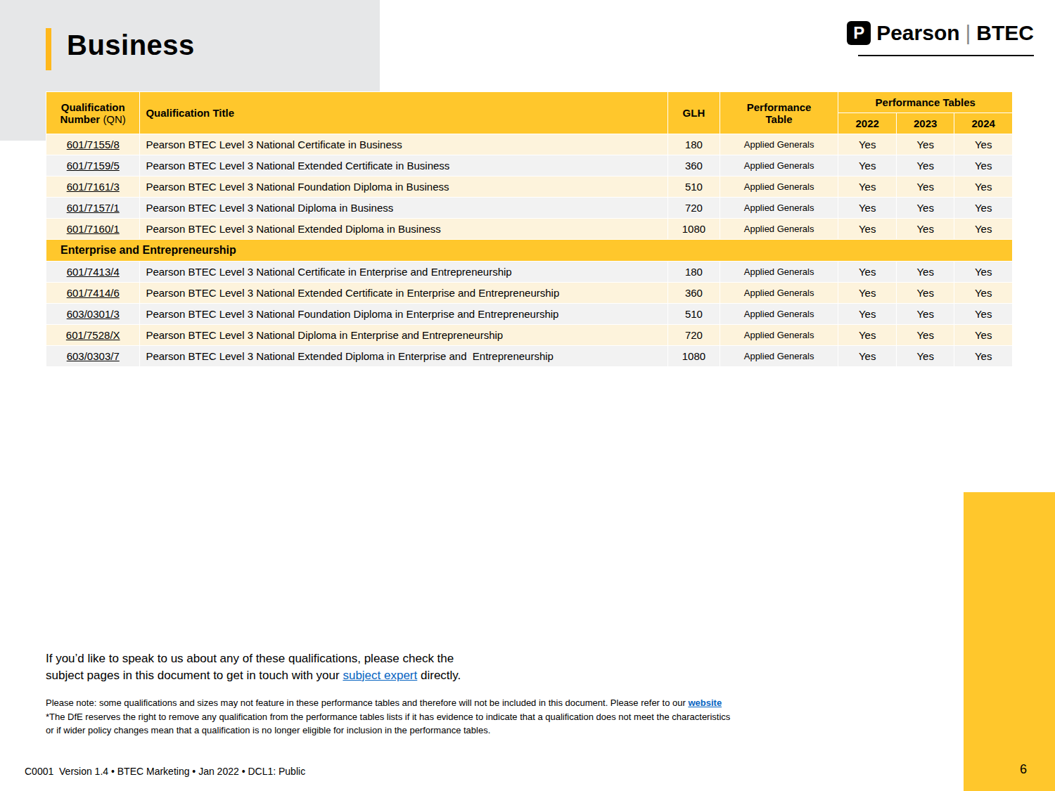Business
PPearson|BTEC
| Qualification Number (QN) | Qualification Title | GLH | Performance Table | Performance Tables |
| --- | --- | --- | --- | --- |
| 2022 | 2023 | 2024 |
| 601/7155/8 | Pearson BTEC Level 3 National Certificate in Business | 180 | Applied Generals | Yes | Yes | Yes |
| 601/7159/5 | Pearson BTEC Level 3 National Extended Certificate in Business | 360 | Applied Generals | Yes | Yes | Yes |
| 601/7161/3 | Pearson BTEC Level 3 National Foundation Diploma in Business | 510 | Applied Generals | Yes | Yes | Yes |
| 601/7157/1 | Pearson BTEC Level 3 National Diploma in Business | 720 | Applied Generals | Yes | Yes | Yes |
| 601/7160/1 | Pearson BTEC Level 3 National Extended Diploma in Business | 1080 | Applied Generals | Yes | Yes | Yes |
| Enterprise and Entrepreneurship |
| 601/7413/4 | Pearson BTEC Level 3 National Certificate in Enterprise and Entrepreneurship | 180 | Applied Generals | Yes | Yes | Yes |
| 601/7414/6 | Pearson BTEC Level 3 National Extended Certificate in Enterprise and Entrepreneurship | 360 | Applied Generals | Yes | Yes | Yes |
| 603/0301/3 | Pearson BTEC Level 3 National Foundation Diploma in Enterprise and Entrepreneurship | 510 | Applied Generals | Yes | Yes | Yes |
| 601/7528/X | Pearson BTEC Level 3 National Diploma in Enterprise and Entrepreneurship | 720 | Applied Generals | Yes | Yes | Yes |
| 603/0303/7 | Pearson BTEC Level 3 National Extended Diploma in Enterprise and Entrepreneurship | 1080 | Applied Generals | Yes | Yes | Yes |
If you’d like to speak to us about any of these qualifications, please check the
subject pages in this document to get in touch with your subject expert directly.
Please note: some qualifications and sizes may not feature in these performance tables and therefore will not be included in this document. Please refer to our website
*The DfE reserves the right to remove any qualification from the performance tables lists if it has evidence to indicate that a qualification does not meet the characteristics
or if wider policy changes mean that a qualification is no longer eligible for inclusion in the performance tables.
C0001 Version 1.4 • BTEC Marketing • Jan 2022 • DCL1: Public
6